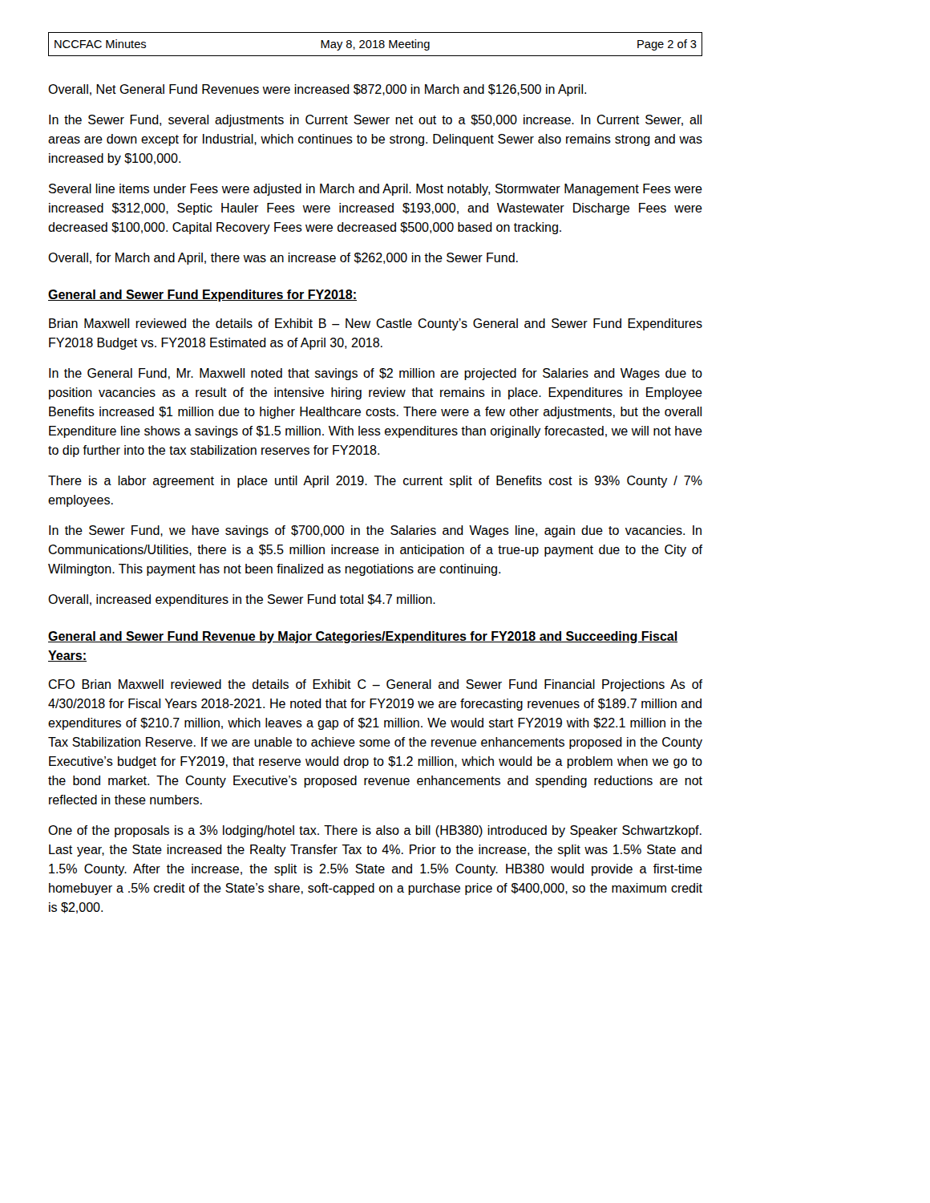| NCCFAC Minutes | May 8, 2018 Meeting | Page 2 of 3 |
Overall, Net General Fund Revenues were increased $872,000 in March and $126,500 in April.
In the Sewer Fund, several adjustments in Current Sewer net out to a $50,000 increase. In Current Sewer, all areas are down except for Industrial, which continues to be strong. Delinquent Sewer also remains strong and was increased by $100,000.
Several line items under Fees were adjusted in March and April. Most notably, Stormwater Management Fees were increased $312,000, Septic Hauler Fees were increased $193,000, and Wastewater Discharge Fees were decreased $100,000. Capital Recovery Fees were decreased $500,000 based on tracking.
Overall, for March and April, there was an increase of $262,000 in the Sewer Fund.
General and Sewer Fund Expenditures for FY2018:
Brian Maxwell reviewed the details of Exhibit B – New Castle County’s General and Sewer Fund Expenditures FY2018 Budget vs. FY2018 Estimated as of April 30, 2018.
In the General Fund, Mr. Maxwell noted that savings of $2 million are projected for Salaries and Wages due to position vacancies as a result of the intensive hiring review that remains in place. Expenditures in Employee Benefits increased $1 million due to higher Healthcare costs. There were a few other adjustments, but the overall Expenditure line shows a savings of $1.5 million. With less expenditures than originally forecasted, we will not have to dip further into the tax stabilization reserves for FY2018.
There is a labor agreement in place until April 2019. The current split of Benefits cost is 93% County / 7% employees.
In the Sewer Fund, we have savings of $700,000 in the Salaries and Wages line, again due to vacancies. In Communications/Utilities, there is a $5.5 million increase in anticipation of a true-up payment due to the City of Wilmington. This payment has not been finalized as negotiations are continuing.
Overall, increased expenditures in the Sewer Fund total $4.7 million.
General and Sewer Fund Revenue by Major Categories/Expenditures for FY2018 and Succeeding Fiscal Years:
CFO Brian Maxwell reviewed the details of Exhibit C – General and Sewer Fund Financial Projections As of 4/30/2018 for Fiscal Years 2018-2021. He noted that for FY2019 we are forecasting revenues of $189.7 million and expenditures of $210.7 million, which leaves a gap of $21 million. We would start FY2019 with $22.1 million in the Tax Stabilization Reserve. If we are unable to achieve some of the revenue enhancements proposed in the County Executive’s budget for FY2019, that reserve would drop to $1.2 million, which would be a problem when we go to the bond market. The County Executive’s proposed revenue enhancements and spending reductions are not reflected in these numbers.
One of the proposals is a 3% lodging/hotel tax. There is also a bill (HB380) introduced by Speaker Schwartzkopf. Last year, the State increased the Realty Transfer Tax to 4%. Prior to the increase, the split was 1.5% State and 1.5% County. After the increase, the split is 2.5% State and 1.5% County. HB380 would provide a first-time homebuyer a .5% credit of the State’s share, soft-capped on a purchase price of $400,000, so the maximum credit is $2,000.